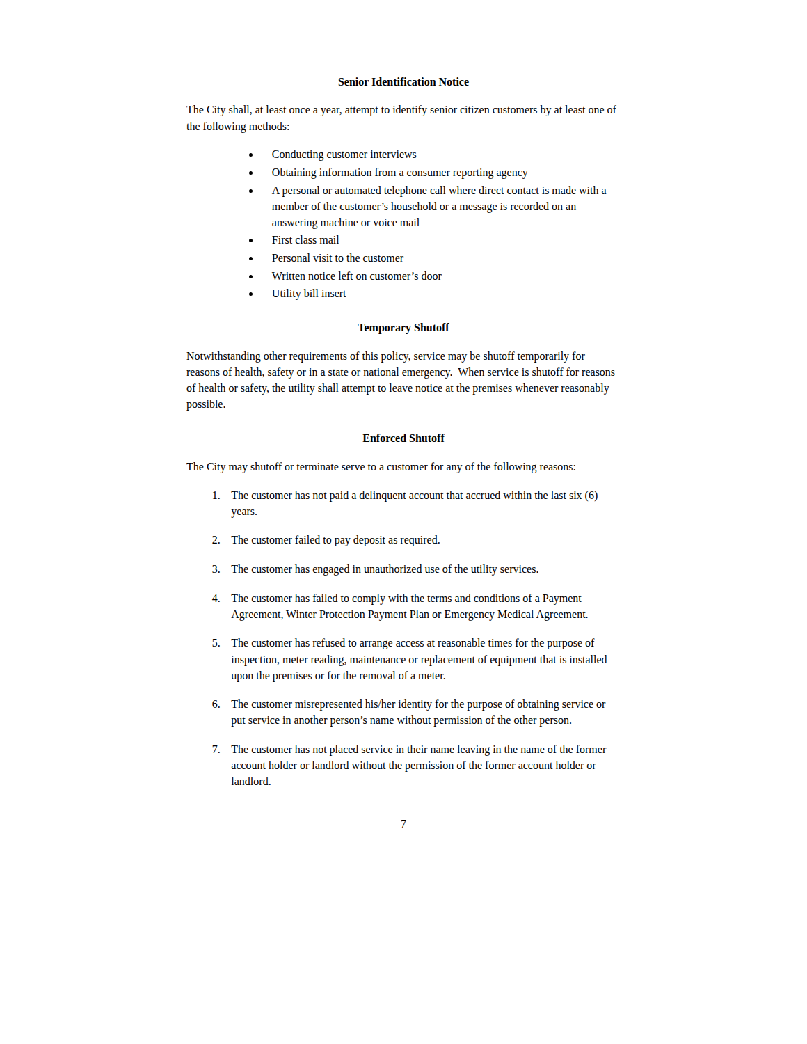Senior Identification Notice
The City shall, at least once a year, attempt to identify senior citizen customers by at least one of the following methods:
Conducting customer interviews
Obtaining information from a consumer reporting agency
A personal or automated telephone call where direct contact is made with a member of the customer’s household or a message is recorded on an answering machine or voice mail
First class mail
Personal visit to the customer
Written notice left on customer’s door
Utility bill insert
Temporary Shutoff
Notwithstanding other requirements of this policy, service may be shutoff temporarily for reasons of health, safety or in a state or national emergency. When service is shutoff for reasons of health or safety, the utility shall attempt to leave notice at the premises whenever reasonably possible.
Enforced Shutoff
The City may shutoff or terminate serve to a customer for any of the following reasons:
The customer has not paid a delinquent account that accrued within the last six (6) years.
The customer failed to pay deposit as required.
The customer has engaged in unauthorized use of the utility services.
The customer has failed to comply with the terms and conditions of a Payment Agreement, Winter Protection Payment Plan or Emergency Medical Agreement.
The customer has refused to arrange access at reasonable times for the purpose of inspection, meter reading, maintenance or replacement of equipment that is installed upon the premises or for the removal of a meter.
The customer misrepresented his/her identity for the purpose of obtaining service or put service in another person’s name without permission of the other person.
The customer has not placed service in their name leaving in the name of the former account holder or landlord without the permission of the former account holder or landlord.
7